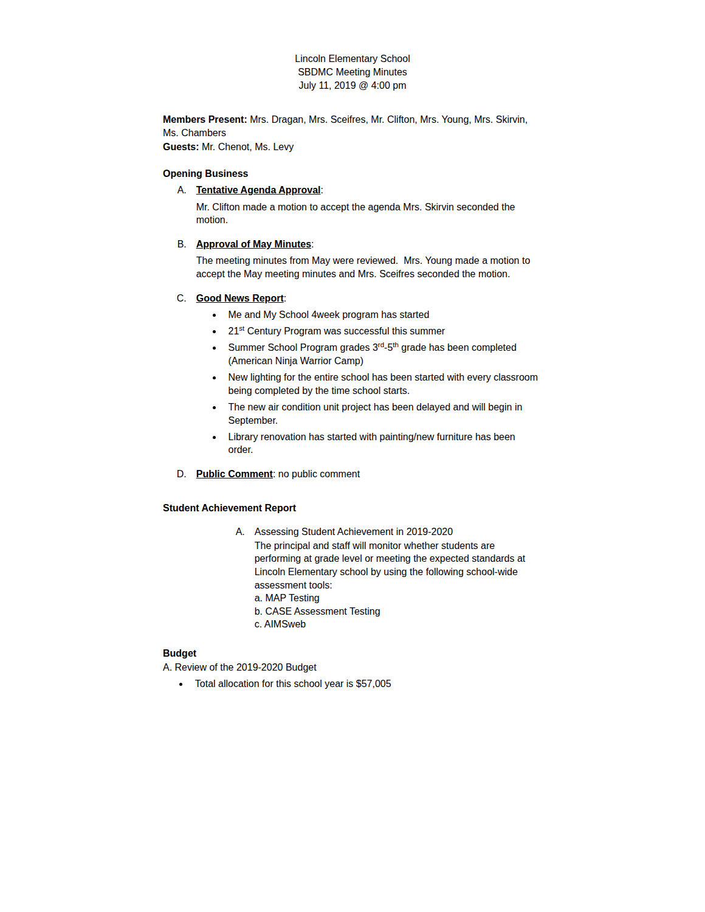Lincoln Elementary School
SBDMC Meeting Minutes
July 11, 2019 @ 4:00 pm
Members Present: Mrs. Dragan, Mrs. Sceifres, Mr. Clifton, Mrs. Young, Mrs. Skirvin, Ms. Chambers
Guests: Mr. Chenot, Ms. Levy
Opening Business
Tentative Agenda Approval:
Mr. Clifton made a motion to accept the agenda Mrs. Skirvin seconded the motion.
Approval of May Minutes:
The meeting minutes from May were reviewed. Mrs. Young made a motion to accept the May meeting minutes and Mrs. Sceifres seconded the motion.
Good News Report:
Me and My School 4week program has started
21st Century Program was successful this summer
Summer School Program grades 3rd-5th grade has been completed (American Ninja Warrior Camp)
New lighting for the entire school has been started with every classroom being completed by the time school starts.
The new air condition unit project has been delayed and will begin in September.
Library renovation has started with painting/new furniture has been order.
Public Comment: no public comment
Student Achievement Report
Assessing Student Achievement in 2019-2020
The principal and staff will monitor whether students are performing at grade level or meeting the expected standards at Lincoln Elementary school by using the following school-wide assessment tools:
a. MAP Testing
b. CASE Assessment Testing
c. AIMSweb
Budget
A. Review of the 2019-2020 Budget
Total allocation for this school year is $57,005